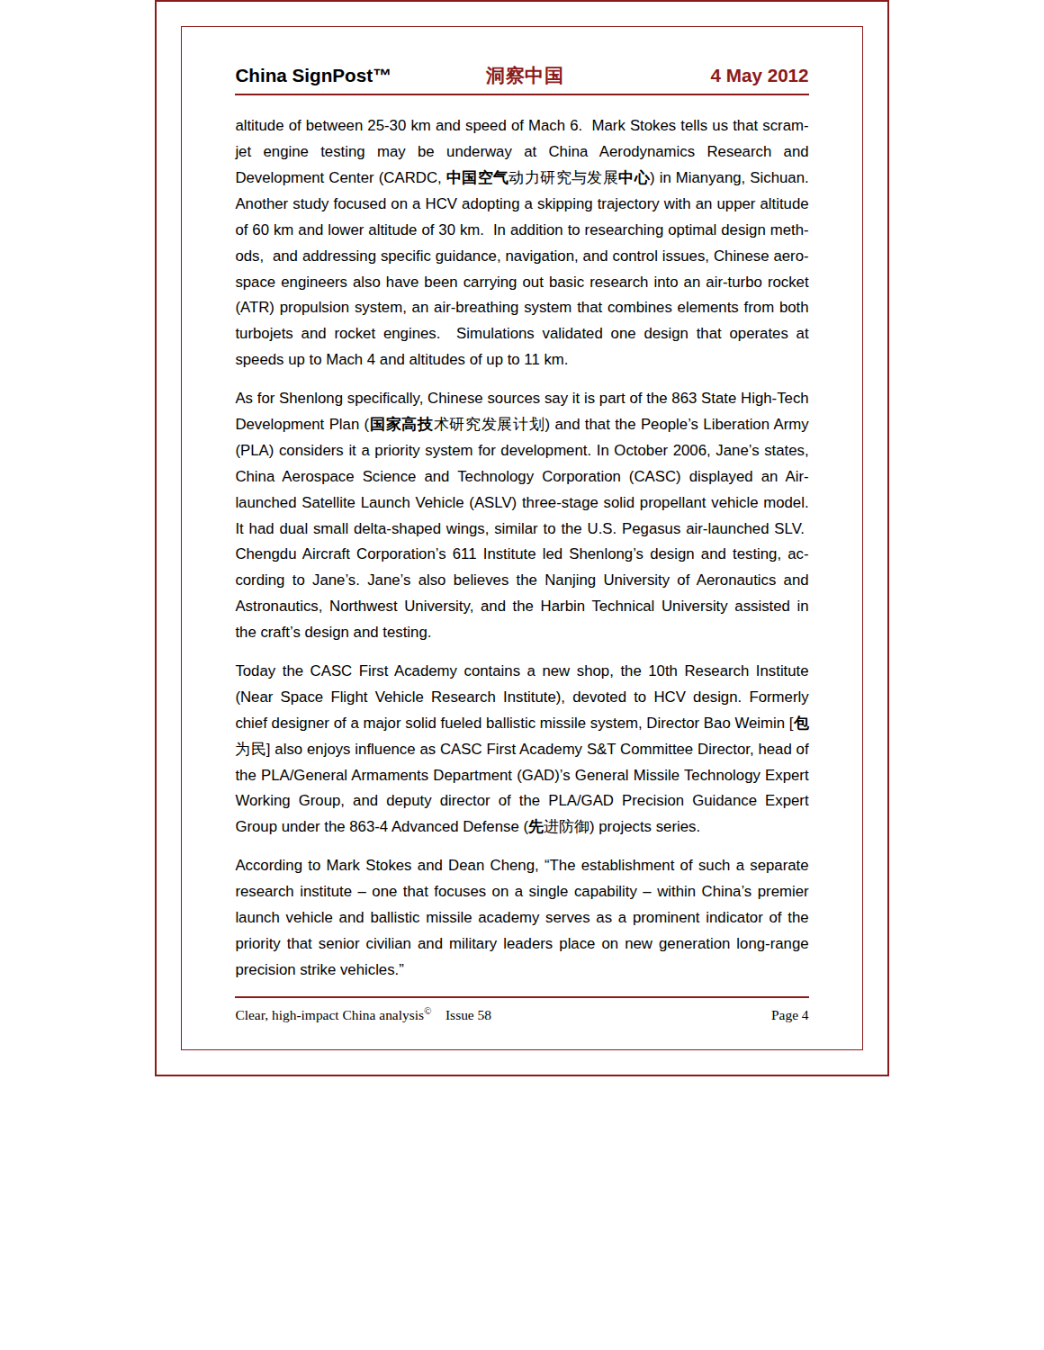China SignPost™ 洞察中国 4 May 2012
altitude of between 25-30 km and speed of Mach 6. Mark Stokes tells us that scramjet engine testing may be underway at China Aerodynamics Research and Development Center (CARDC, 中国空气 动力研究与发展 中心) in Mianyang, Sichuan. Another study focused on a HCV adopting a skipping trajectory with an upper altitude of 60 km and lower altitude of 30 km. In addition to researching optimal design methods, and addressing specific guidance, navigation, and control issues, Chinese aerospace engineers also have been carrying out basic research into an air-turbo rocket (ATR) propulsion system, an air-breathing system that combines elements from both turbojets and rocket engines. Simulations validated one design that operates at speeds up to Mach 4 and altitudes of up to 11 km.
As for Shenlong specifically, Chinese sources say it is part of the 863 State High-Tech Development Plan (国家高技 术研究发展计划) and that the People’s Liberation Army (PLA) considers it a priority system for development. In October 2006, Jane’s states, China Aerospace Science and Technology Corporation (CASC) displayed an Air-launched Satellite Launch Vehicle (ASLV) three-stage solid propellant vehicle model. It had dual small delta-shaped wings, similar to the U.S. Pegasus air-launched SLV. Chengdu Aircraft Corporation’s 611 Institute led Shenlong’s design and testing, according to Jane’s. Jane’s also believes the Nanjing University of Aeronautics and Astronautics, Northwest University, and the Harbin Technical University assisted in the craft’s design and testing.
Today the CASC First Academy contains a new shop, the 10th Research Institute (Near Space Flight Vehicle Research Institute), devoted to HCV design. Formerly chief designer of a major solid fueled ballistic missile system, Director Bao Weimin [包为民] also enjoys influence as CASC First Academy S&T Committee Director, head of the PLA/General Armaments Department (GAD)’s General Missile Technology Expert Working Group, and deputy director of the PLA/GAD Precision Guidance Expert Group under the 863-4 Advanced Defense (先进防御) projects series.
According to Mark Stokes and Dean Cheng, “The establishment of such a separate research institute – one that focuses on a single capability – within China’s premier launch vehicle and ballistic missile academy serves as a prominent indicator of the priority that senior civilian and military leaders place on new generation long-range precision strike vehicles.”
Clear, high-impact China analysis© Issue 58 Page 4